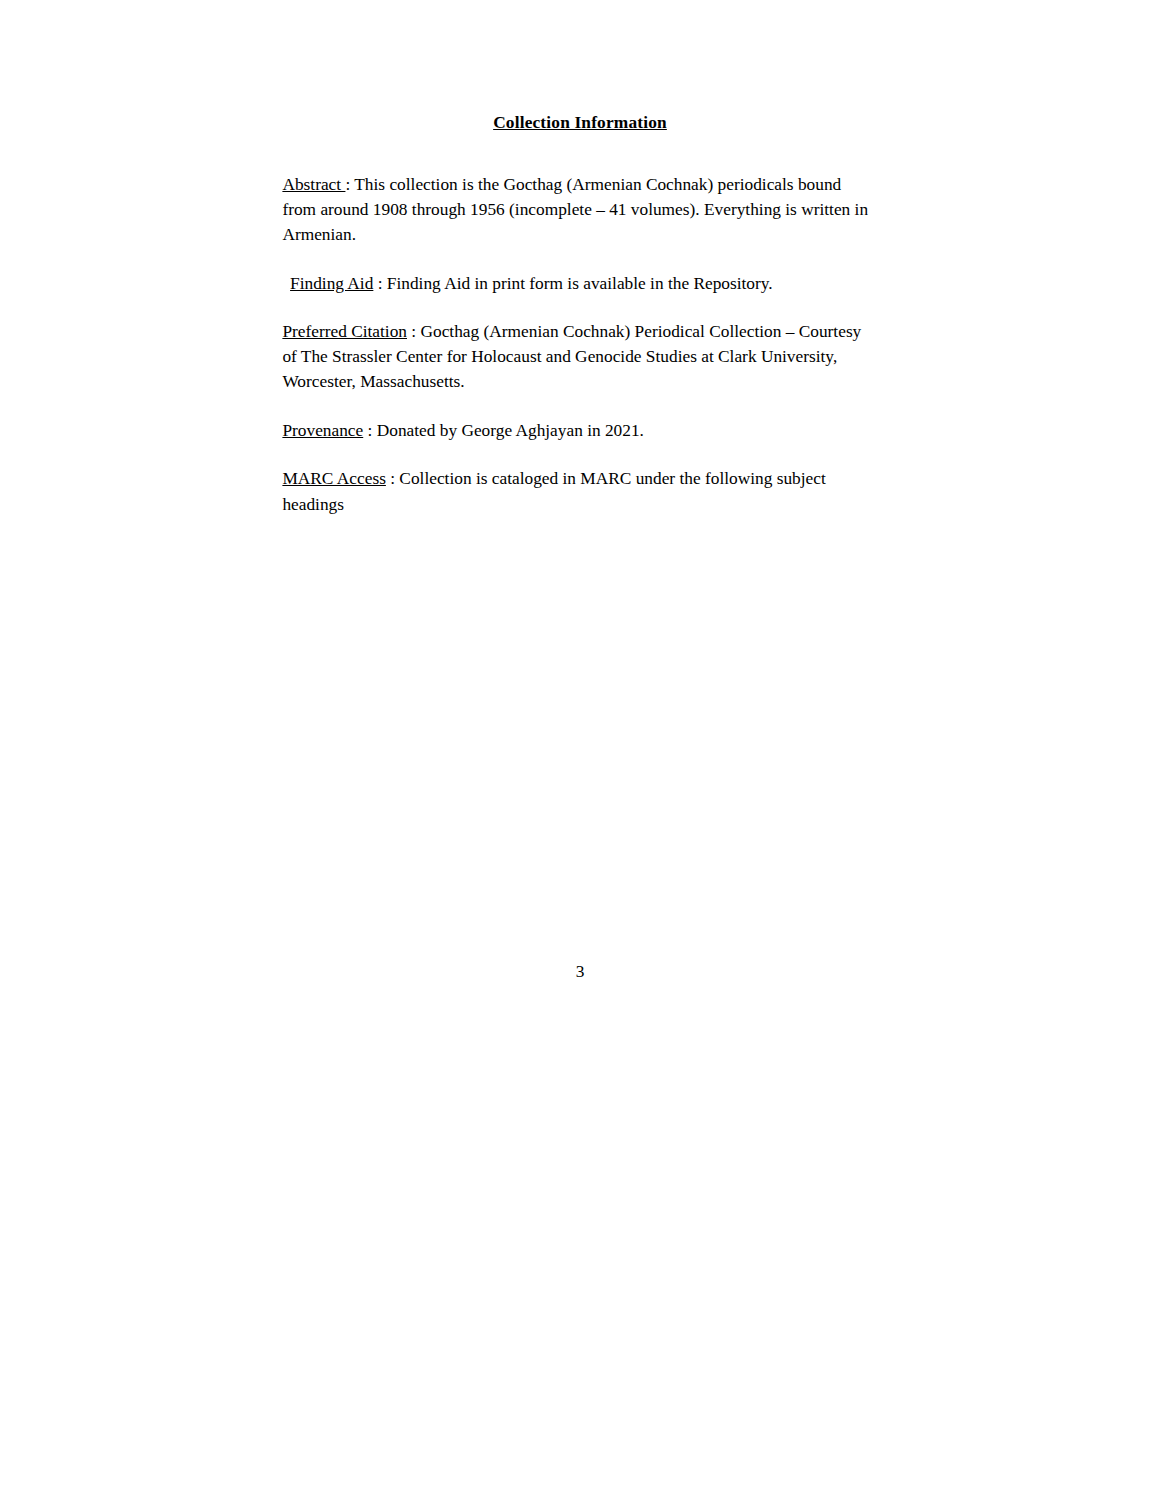Collection Information
Abstract : This collection is the Gocthag (Armenian Cochnak) periodicals bound from around 1908 through 1956 (incomplete – 41 volumes). Everything is written in Armenian.
Finding Aid : Finding Aid in print form is available in the Repository.
Preferred Citation : Gocthag (Armenian Cochnak) Periodical Collection – Courtesy of The Strassler Center for Holocaust and Genocide Studies at Clark University, Worcester, Massachusetts.
Provenance : Donated by George Aghjayan in 2021.
MARC Access : Collection is cataloged in MARC under the following subject headings
3